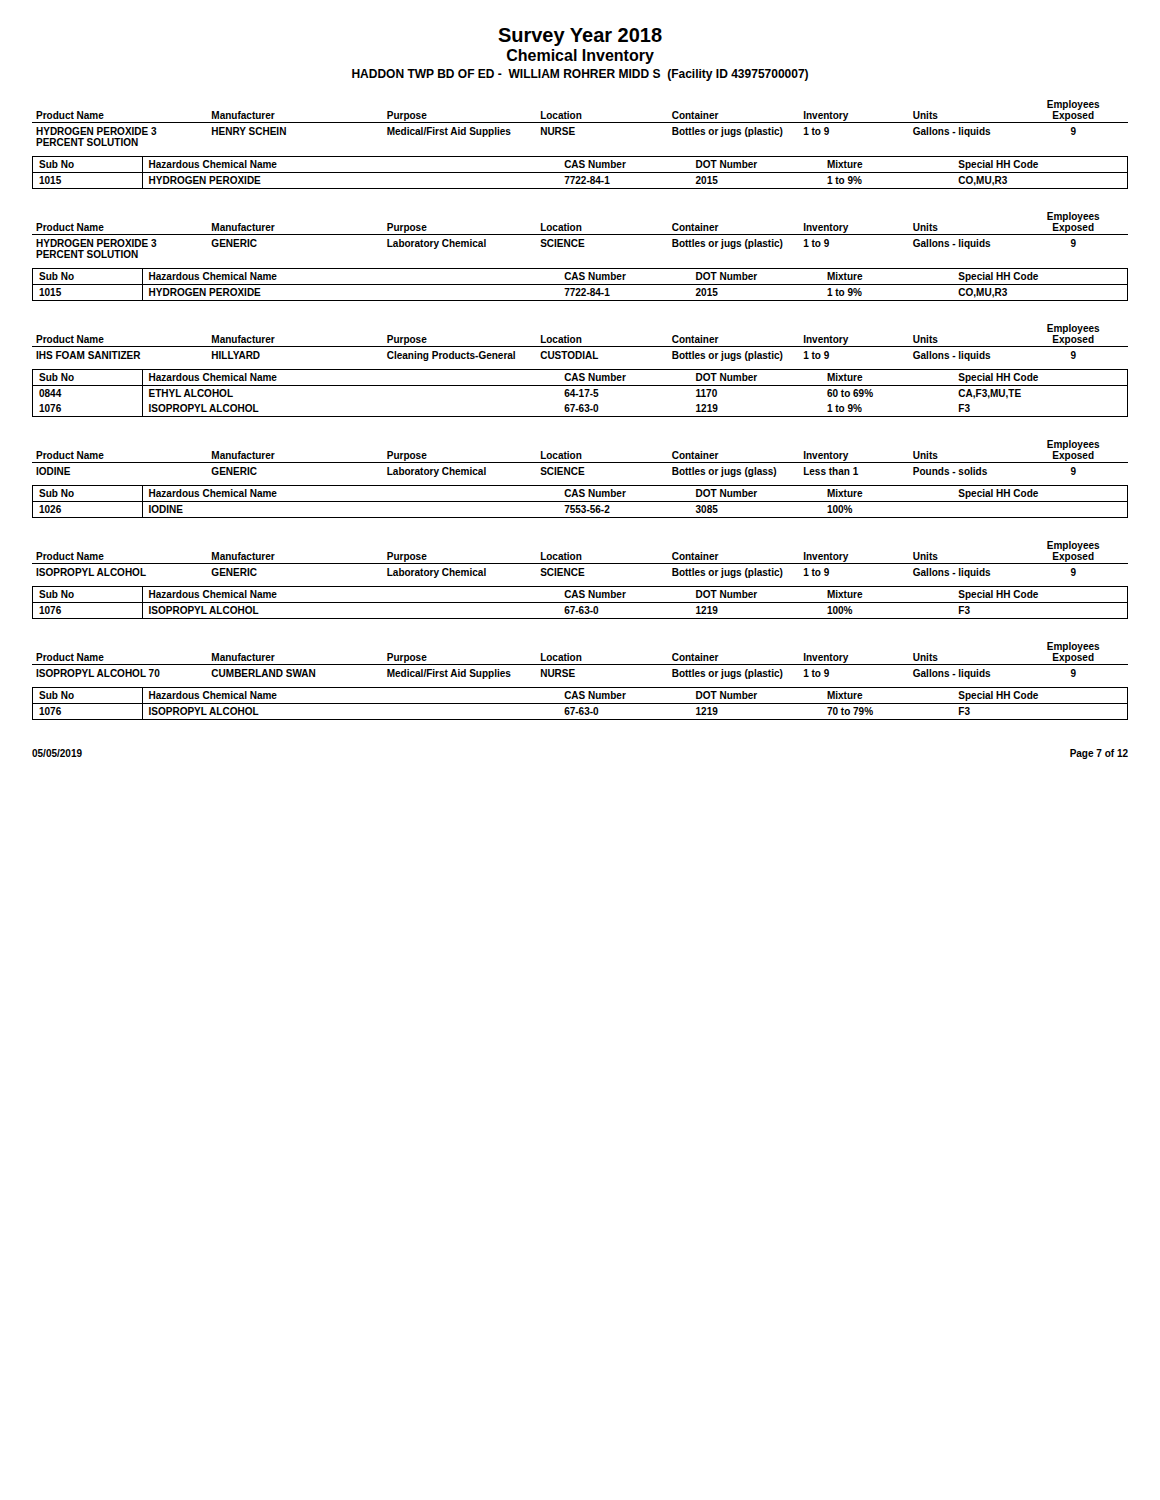Survey Year 2018
Chemical Inventory
HADDON TWP BD OF ED - WILLIAM ROHRER MIDD S (Facility ID 43975700007)
| Product Name | Manufacturer | Purpose | Location | Container | Inventory | Units | Employees Exposed |
| --- | --- | --- | --- | --- | --- | --- | --- |
| HYDROGEN PEROXIDE 3 PERCENT SOLUTION | HENRY SCHEIN | Medical/First Aid Supplies | NURSE | Bottles or jugs (plastic) | 1 to 9 | Gallons - liquids | 9 |
| Sub No | Hazardous Chemical Name | CAS Number | DOT Number | Mixture | Special HH Code |
| --- | --- | --- | --- | --- | --- |
| 1015 | HYDROGEN PEROXIDE | 7722-84-1 | 2015 | 1 to 9% | CO,MU,R3 |
| Product Name | Manufacturer | Purpose | Location | Container | Inventory | Units | Employees Exposed |
| --- | --- | --- | --- | --- | --- | --- | --- |
| HYDROGEN PEROXIDE 3 PERCENT SOLUTION | GENERIC | Laboratory Chemical | SCIENCE | Bottles or jugs (plastic) | 1 to 9 | Gallons - liquids | 9 |
| Sub No | Hazardous Chemical Name | CAS Number | DOT Number | Mixture | Special HH Code |
| --- | --- | --- | --- | --- | --- |
| 1015 | HYDROGEN PEROXIDE | 7722-84-1 | 2015 | 1 to 9% | CO,MU,R3 |
| Product Name | Manufacturer | Purpose | Location | Container | Inventory | Units | Employees Exposed |
| --- | --- | --- | --- | --- | --- | --- | --- |
| IHS FOAM SANITIZER | HILLYARD | Cleaning Products-General | CUSTODIAL | Bottles or jugs (plastic) | 1 to 9 | Gallons - liquids | 9 |
| Sub No | Hazardous Chemical Name | CAS Number | DOT Number | Mixture | Special HH Code |
| --- | --- | --- | --- | --- | --- |
| 0844 | ETHYL ALCOHOL | 64-17-5 | 1170 | 60 to 69% | CA,F3,MU,TE |
| 1076 | ISOPROPYL ALCOHOL | 67-63-0 | 1219 | 1 to 9% | F3 |
| Product Name | Manufacturer | Purpose | Location | Container | Inventory | Units | Employees Exposed |
| --- | --- | --- | --- | --- | --- | --- | --- |
| IODINE | GENERIC | Laboratory Chemical | SCIENCE | Bottles or jugs (glass) | Less than 1 | Pounds - solids | 9 |
| Sub No | Hazardous Chemical Name | CAS Number | DOT Number | Mixture | Special HH Code |
| --- | --- | --- | --- | --- | --- |
| 1026 | IODINE | 7553-56-2 | 3085 | 100% | |
| Product Name | Manufacturer | Purpose | Location | Container | Inventory | Units | Employees Exposed |
| --- | --- | --- | --- | --- | --- | --- | --- |
| ISOPROPYL ALCOHOL | GENERIC | Laboratory Chemical | SCIENCE | Bottles or jugs (plastic) | 1 to 9 | Gallons - liquids | 9 |
| Sub No | Hazardous Chemical Name | CAS Number | DOT Number | Mixture | Special HH Code |
| --- | --- | --- | --- | --- | --- |
| 1076 | ISOPROPYL ALCOHOL | 67-63-0 | 1219 | 100% | F3 |
| Product Name | Manufacturer | Purpose | Location | Container | Inventory | Units | Employees Exposed |
| --- | --- | --- | --- | --- | --- | --- | --- |
| ISOPROPYL ALCOHOL 70 | CUMBERLAND SWAN | Medical/First Aid Supplies | NURSE | Bottles or jugs (plastic) | 1 to 9 | Gallons - liquids | 9 |
| Sub No | Hazardous Chemical Name | CAS Number | DOT Number | Mixture | Special HH Code |
| --- | --- | --- | --- | --- | --- |
| 1076 | ISOPROPYL ALCOHOL | 67-63-0 | 1219 | 70 to 79% | F3 |
05/05/2019
Page 7 of 12